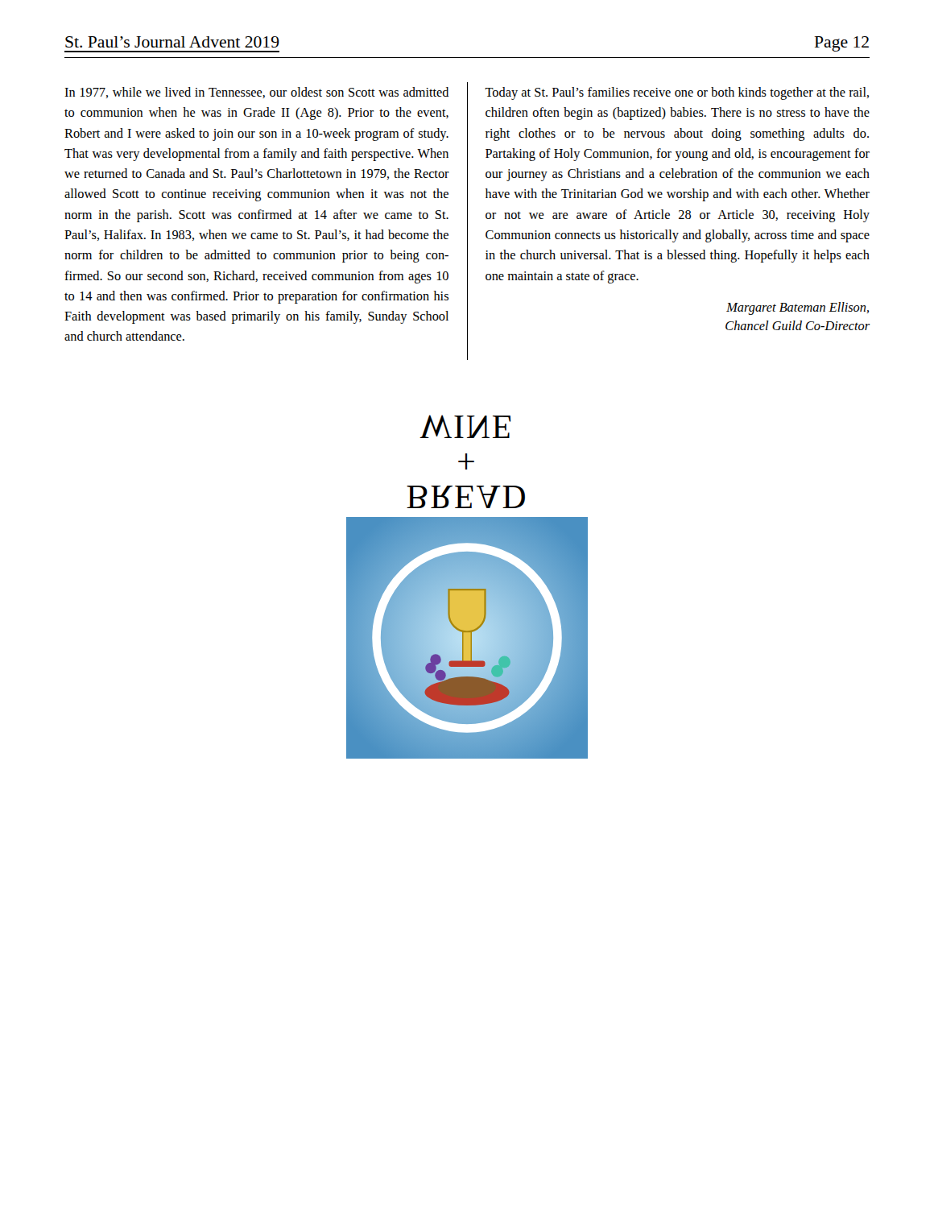St. Paul’s Journal Advent 2019 Page 12
In 1977, while we lived in Tennessee, our oldest son Scott was admitted to communion when he was in Grade II (Age 8). Prior to the event, Robert and I were asked to join our son in a 10-week program of study. That was very developmental from a family and faith perspective. When we returned to Canada and St. Paul’s Charlottetown in 1979, the Rector allowed Scott to continue receiving communion when it was not the norm in the parish. Scott was confirmed at 14 after we came to St. Paul’s, Halifax. In 1983, when we came to St. Paul’s, it had become the norm for children to be admitted to communion prior to being confirmed. So our second son, Richard, received communion from ages 10 to 14 and then was confirmed. Prior to preparation for confirmation his Faith development was based primarily on his family, Sunday School and church attendance.
Today at St. Paul’s families receive one or both kinds together at the rail, children often begin as (baptized) babies. There is no stress to have the right clothes or to be nervous about doing something adults do. Partaking of Holy Communion, for young and old, is encouragement for our journey as Christians and a celebration of the communion we each have with the Trinitarian God we worship and with each other. Whether or not we are aware of Article 28 or Article 30, receiving Holy Communion connects us historically and globally, across time and space in the church universal. That is a blessed thing. Hopefully it helps each one maintain a state of grace.
Margaret Bateman Ellison,
Chancel Guild Co-Director
BREAD
+
WINE